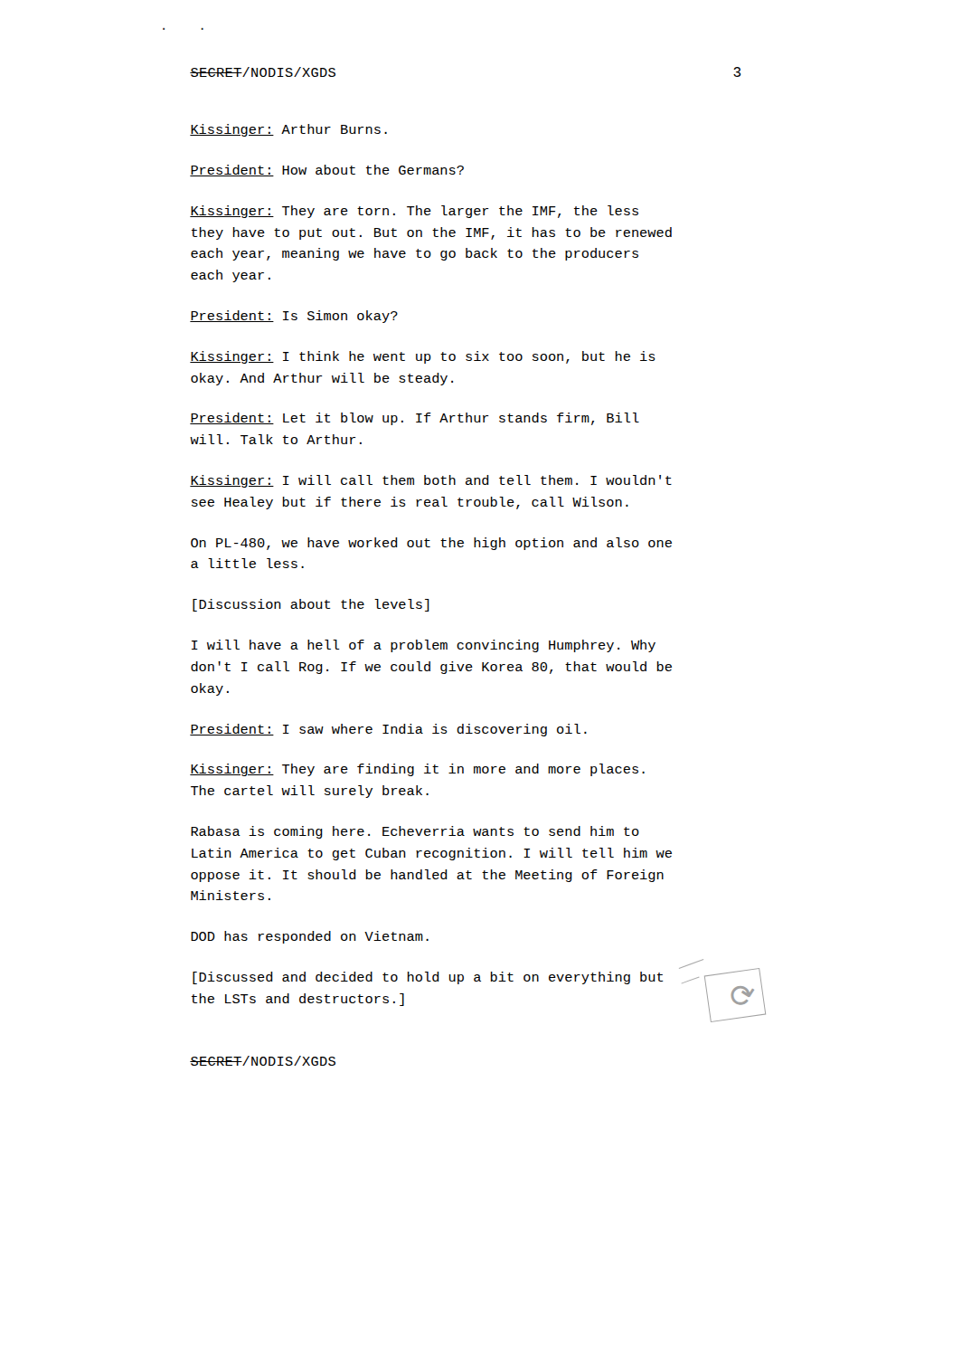..
SECRET/NODIS/XGDS
3
Kissinger: Arthur Burns.
President: How about the Germans?
Kissinger: They are torn. The larger the IMF, the less they have to put out. But on the IMF, it has to be renewed each year, meaning we have to go back to the producers each year.
President: Is Simon okay?
Kissinger: I think he went up to six too soon, but he is okay. And Arthur will be steady.
President: Let it blow up. If Arthur stands firm, Bill will. Talk to Arthur.
Kissinger: I will call them both and tell them. I wouldn't see Healey but if there is real trouble, call Wilson.
On PL-480, we have worked out the high option and also one a little less.
[Discussion about the levels]
I will have a hell of a problem convincing Humphrey. Why don't I call Rog. If we could give Korea 80, that would be okay.
President: I saw where India is discovering oil.
Kissinger: They are finding it in more and more places. The cartel will surely break.
Rabasa is coming here. Echeverria wants to send him to Latin America to get Cuban recognition. I will tell him we oppose it. It should be handled at the Meeting of Foreign Ministers.
DOD has responded on Vietnam.
[Discussed and decided to hold up a bit on everything but the LSTs and destructors.]
SECRET/NODIS/XGDS
⟳